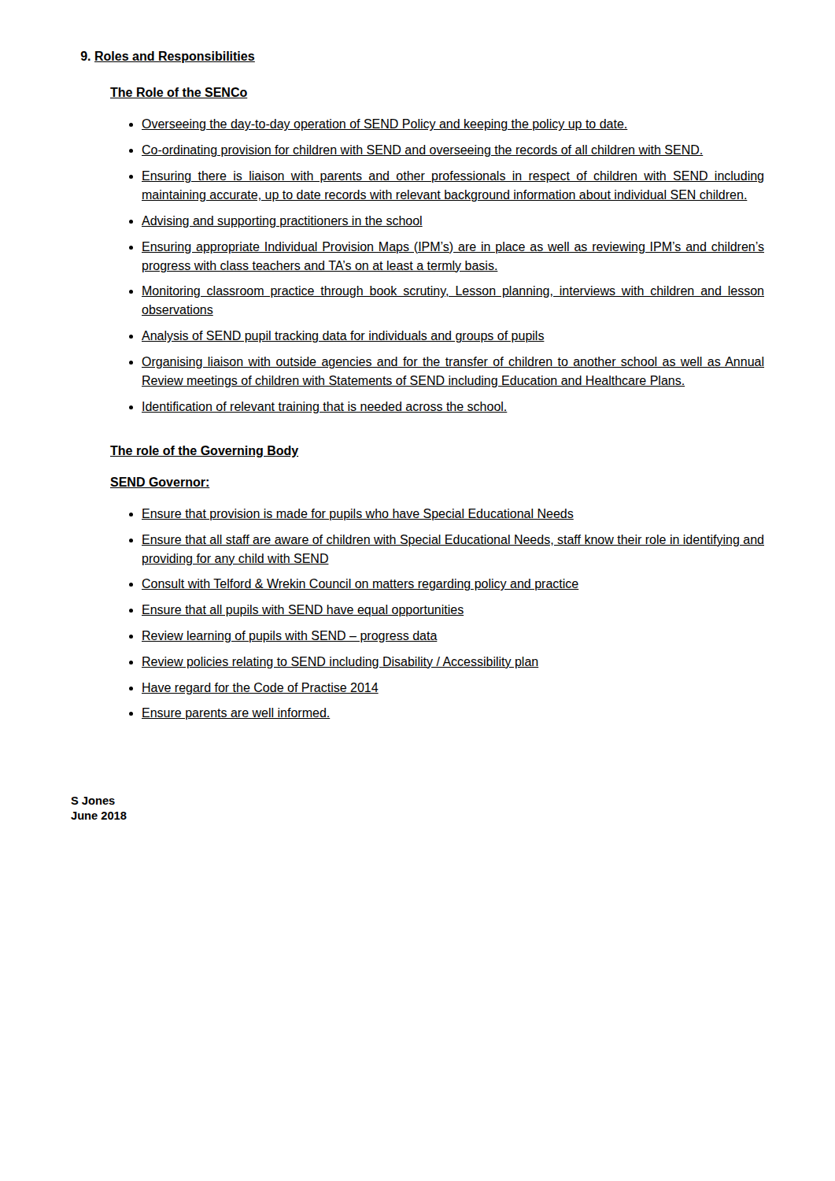Roles and Responsibilities
The Role of the SENCo
Overseeing the day-to-day operation of SEND Policy and keeping the policy up to date.
Co-ordinating provision for children with SEND and overseeing the records of all children with SEND.
Ensuring there is liaison with parents and other professionals in respect of children with SEND including maintaining accurate, up to date records with relevant background information about individual SEN children.
Advising and supporting practitioners in the school
Ensuring appropriate Individual Provision Maps (IPM’s) are in place as well as reviewing IPM’s and children’s progress with class teachers and TA’s on at least a termly basis.
Monitoring classroom practice through book scrutiny, Lesson planning, interviews with children and lesson observations
Analysis of SEND pupil tracking data for individuals and groups of pupils
Organising liaison with outside agencies and for the transfer of children to another school as well as Annual Review meetings of children with Statements of SEND including Education and Healthcare Plans.
Identification of relevant training that is needed across the school.
The role of the Governing Body
SEND Governor:
Ensure that provision is made for pupils who have Special Educational Needs
Ensure that all staff are aware of children with Special Educational Needs, staff know their role in identifying and providing for any child with SEND
Consult with Telford & Wrekin Council on matters regarding policy and practice
Ensure that all pupils with SEND have equal opportunities
Review learning of pupils with SEND – progress data
Review policies relating to SEND including Disability / Accessibility plan
Have regard for the Code of Practise 2014
Ensure parents are well informed.
S Jones
June 2018